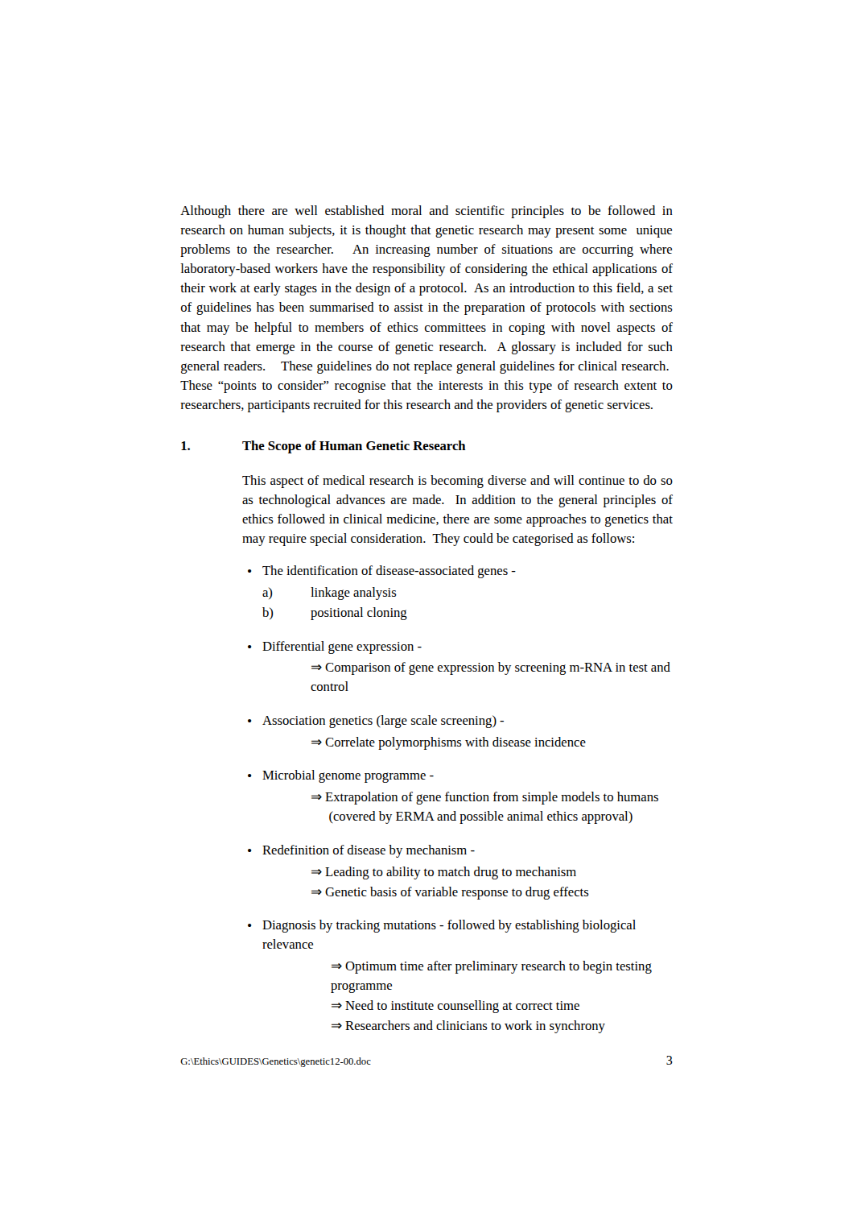Although there are well established moral and scientific principles to be followed in research on human subjects, it is thought that genetic research may present some unique problems to the researcher. An increasing number of situations are occurring where laboratory-based workers have the responsibility of considering the ethical applications of their work at early stages in the design of a protocol. As an introduction to this field, a set of guidelines has been summarised to assist in the preparation of protocols with sections that may be helpful to members of ethics committees in coping with novel aspects of research that emerge in the course of genetic research. A glossary is included for such general readers. These guidelines do not replace general guidelines for clinical research. These “points to consider” recognise that the interests in this type of research extent to researchers, participants recruited for this research and the providers of genetic services.
1. The Scope of Human Genetic Research
This aspect of medical research is becoming diverse and will continue to do so as technological advances are made. In addition to the general principles of ethics followed in clinical medicine, there are some approaches to genetics that may require special consideration. They could be categorised as follows:
The identification of disease-associated genes -
a) linkage analysis
b) positional cloning
Differential gene expression -
⇒ Comparison of gene expression by screening m-RNA in test and control
Association genetics (large scale screening) -
⇒ Correlate polymorphisms with disease incidence
Microbial genome programme -
⇒ Extrapolation of gene function from simple models to humans (covered by ERMA and possible animal ethics approval)
Redefinition of disease by mechanism -
⇒ Leading to ability to match drug to mechanism
⇒ Genetic basis of variable response to drug effects
Diagnosis by tracking mutations - followed by establishing biological relevance
⇒ Optimum time after preliminary research to begin testing programme
⇒ Need to institute counselling at correct time
⇒ Researchers and clinicians to work in synchrony
G:\Ethics\GUIDES\Genetics\genetic12-00.doc 3